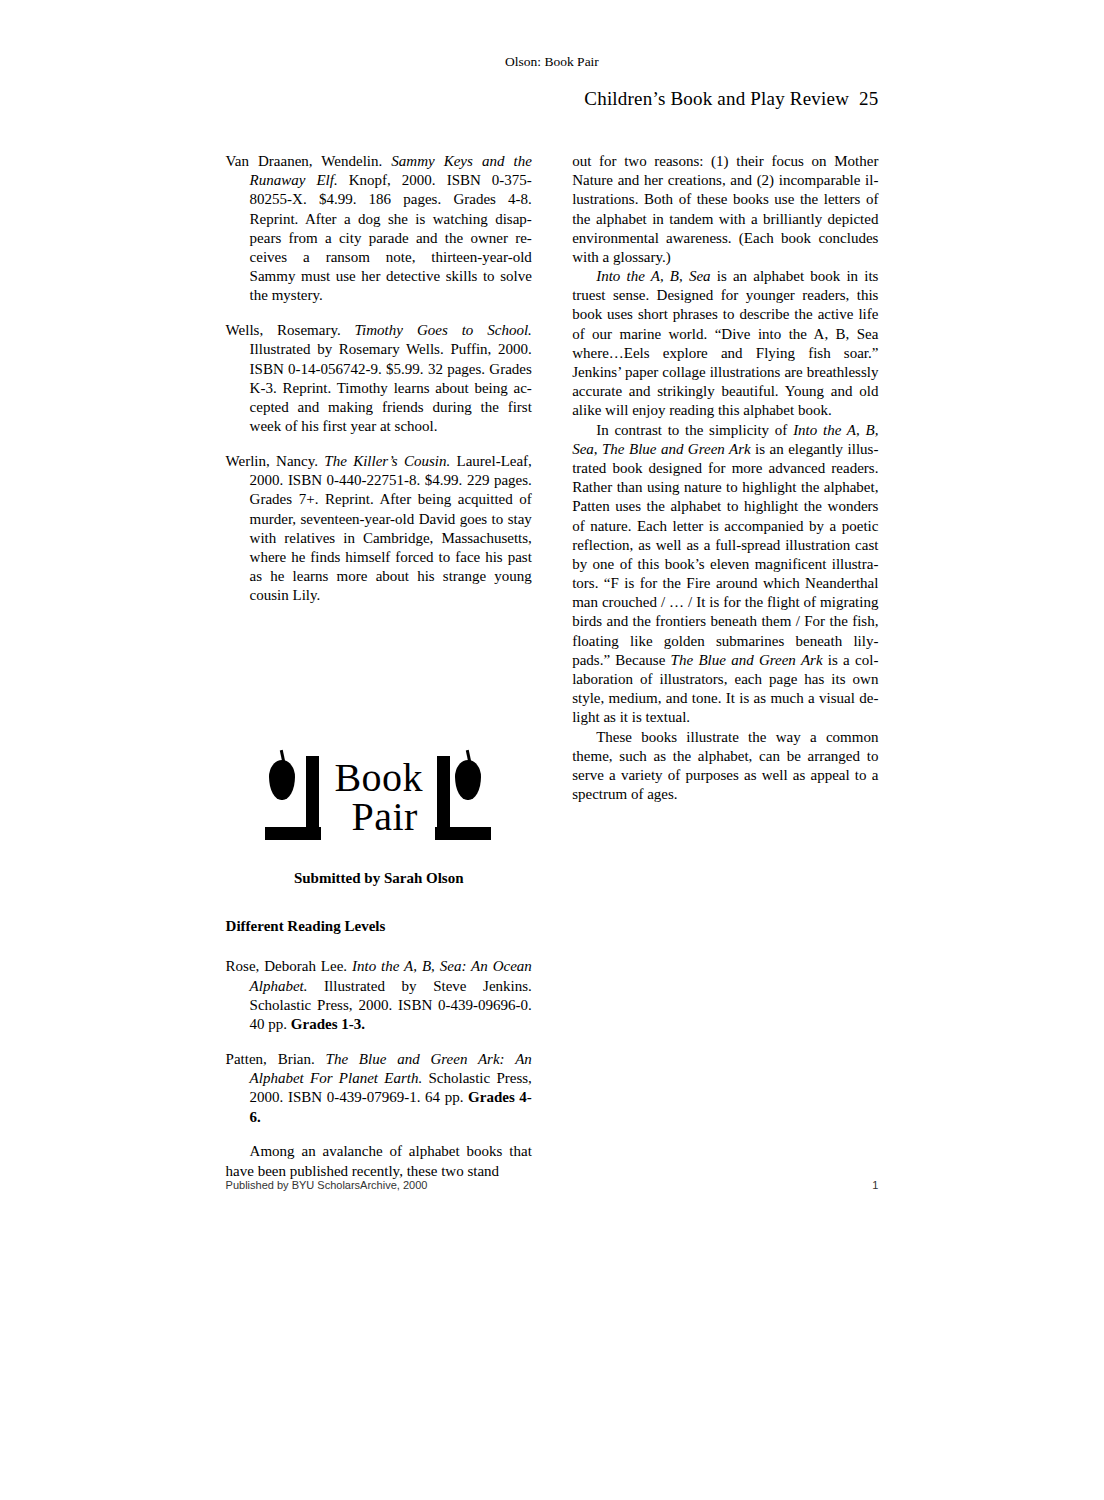Olson: Book Pair
Children’s Book and Play Review 25
Van Draanen, Wendelin. Sammy Keys and the Runaway Elf. Knopf, 2000. ISBN 0-375-80255-X. $4.99. 186 pages. Grades 4-8. Reprint. After a dog she is watching disappears from a city parade and the owner receives a ransom note, thirteen-year-old Sammy must use her detective skills to solve the mystery.
Wells, Rosemary. Timothy Goes to School. Illustrated by Rosemary Wells. Puffin, 2000. ISBN 0-14-056742-9. $5.99. 32 pages. Grades K-3. Reprint. Timothy learns about being accepted and making friends during the first week of his first year at school.
Werlin, Nancy. The Killer’s Cousin. Laurel-Leaf, 2000. ISBN 0-440-22751-8. $4.99. 229 pages. Grades 7+. Reprint. After being acquitted of murder, seventeen-year-old David goes to stay with relatives in Cambridge, Massachusetts, where he finds himself forced to face his past as he learns more about his strange young cousin Lily.
BookPair
Submitted by Sarah Olson
Different Reading Levels
Rose, Deborah Lee. Into the A, B, Sea: An Ocean Alphabet. Illustrated by Steve Jenkins. Scholastic Press, 2000. ISBN 0-439-09696-0. 40 pp. Grades 1-3.
Patten, Brian. The Blue and Green Ark: An Alphabet For Planet Earth. Scholastic Press, 2000. ISBN 0-439-07969-1. 64 pp. Grades 4-6.
Among an avalanche of alphabet books that have been published recently, these two stand
out for two reasons: (1) their focus on Mother Nature and her creations, and (2) incomparable illustrations. Both of these books use the letters of the alphabet in tandem with a brilliantly depicted environmental awareness. (Each book concludes with a glossary.)
Into the A, B, Sea is an alphabet book in its truest sense. Designed for younger readers, this book uses short phrases to describe the active life of our marine world. “Dive into the A, B, Sea where…Eels explore and Flying fish soar.” Jenkins’ paper collage illustrations are breathlessly accurate and strikingly beautiful. Young and old alike will enjoy reading this alphabet book.
In contrast to the simplicity of Into the A, B, Sea, The Blue and Green Ark is an elegantly illustrated book designed for more advanced readers. Rather than using nature to highlight the alphabet, Patten uses the alphabet to highlight the wonders of nature. Each letter is accompanied by a poetic reflection, as well as a full-spread illustration cast by one of this book’s eleven magnificent illustrators. “F is for the Fire around which Neanderthal man crouched / … / It is for the flight of migrating birds and the frontiers beneath them / For the fish, floating like golden submarines beneath lily-pads.” Because The Blue and Green Ark is a collaboration of illustrators, each page has its own style, medium, and tone. It is as much a visual delight as it is textual.
These books illustrate the way a common theme, such as the alphabet, can be arranged to serve a variety of purposes as well as appeal to a spectrum of ages.
Published by BYU ScholarsArchive, 2000 1